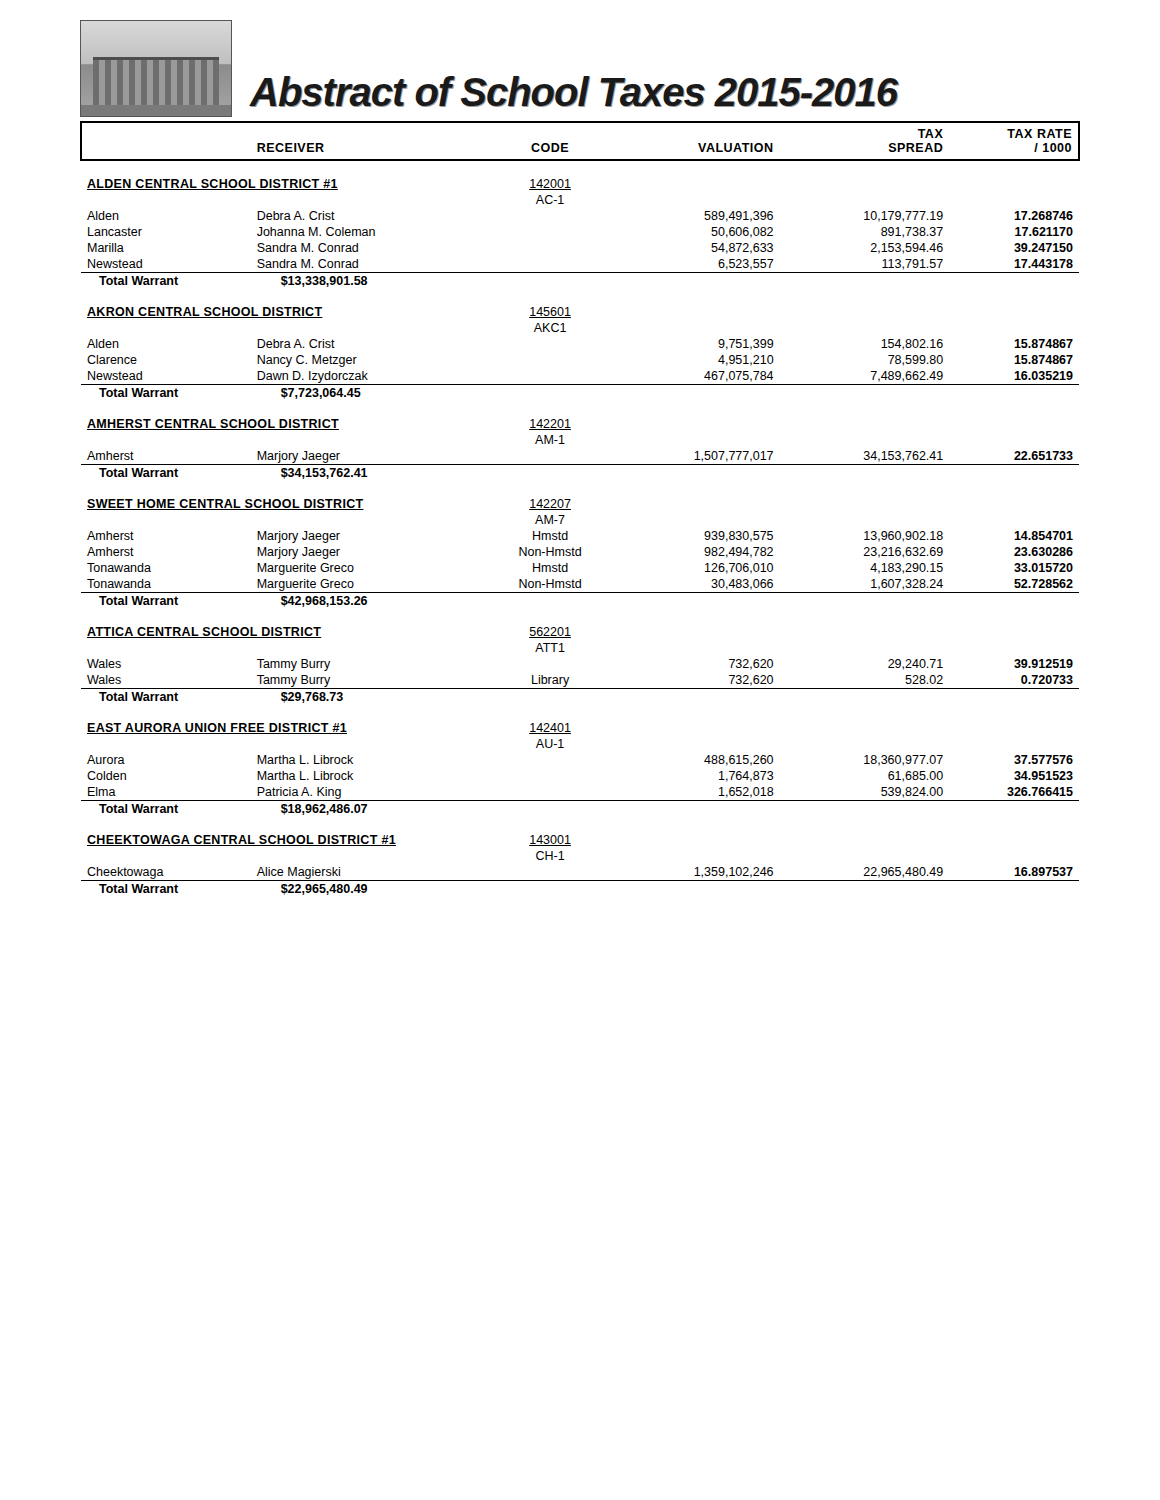Abstract of School Taxes 2015-2016
| | RECEIVER | CODE | VALUATION | TAX SPREAD | TAX RATE / 1000 |
| --- | --- | --- | --- | --- | --- |
| ALDEN CENTRAL SCHOOL DISTRICT #1 | 142001 | |
| | AC-1 | |
| Alden | Debra A. Crist | | 589,491,396 | 10,179,777.19 | 17.268746 |
| Lancaster | Johanna M. Coleman | | 50,606,082 | 891,738.37 | 17.621170 |
| Marilla | Sandra M. Conrad | | 54,872,633 | 2,153,594.46 | 39.247150 |
| Newstead | Sandra M. Conrad | | 6,523,557 | 113,791.57 | 17.443178 |
| Total Warrant | $13,338,901.58 | | | | |
| AKRON CENTRAL SCHOOL DISTRICT | 145601 | |
| | AKC1 | |
| Alden | Debra A. Crist | | 9,751,399 | 154,802.16 | 15.874867 |
| Clarence | Nancy C. Metzger | | 4,951,210 | 78,599.80 | 15.874867 |
| Newstead | Dawn D. Izydorczak | | 467,075,784 | 7,489,662.49 | 16.035219 |
| Total Warrant | $7,723,064.45 | | | | |
| AMHERST CENTRAL SCHOOL DISTRICT | 142201 | |
| | AM-1 | |
| Amherst | Marjory Jaeger | | 1,507,777,017 | 34,153,762.41 | 22.651733 |
| Total Warrant | $34,153,762.41 | | | | |
| SWEET HOME CENTRAL SCHOOL DISTRICT | 142207 | |
| | AM-7 | |
| Amherst | Marjory Jaeger | Hmstd | 939,830,575 | 13,960,902.18 | 14.854701 |
| Amherst | Marjory Jaeger | Non-Hmstd | 982,494,782 | 23,216,632.69 | 23.630286 |
| Tonawanda | Marguerite Greco | Hmstd | 126,706,010 | 4,183,290.15 | 33.015720 |
| Tonawanda | Marguerite Greco | Non-Hmstd | 30,483,066 | 1,607,328.24 | 52.728562 |
| Total Warrant | $42,968,153.26 | | | | |
| ATTICA CENTRAL SCHOOL DISTRICT | 562201 | |
| | ATT1 | |
| Wales | Tammy Burry | | 732,620 | 29,240.71 | 39.912519 |
| Wales | Tammy Burry | Library | 732,620 | 528.02 | 0.720733 |
| Total Warrant | $29,768.73 | | | | |
| EAST AURORA UNION FREE DISTRICT #1 | 142401 | |
| | AU-1 | |
| Aurora | Martha L. Librock | | 488,615,260 | 18,360,977.07 | 37.577576 |
| Colden | Martha L. Librock | | 1,764,873 | 61,685.00 | 34.951523 |
| Elma | Patricia A. King | | 1,652,018 | 539,824.00 | 326.766415 |
| Total Warrant | $18,962,486.07 | | | | |
| CHEEKTOWAGA CENTRAL SCHOOL DISTRICT #1 | 143001 | |
| | CH-1 | |
| Cheektowaga | Alice Magierski | | 1,359,102,246 | 22,965,480.49 | 16.897537 |
| Total Warrant | $22,965,480.49 | | | | |